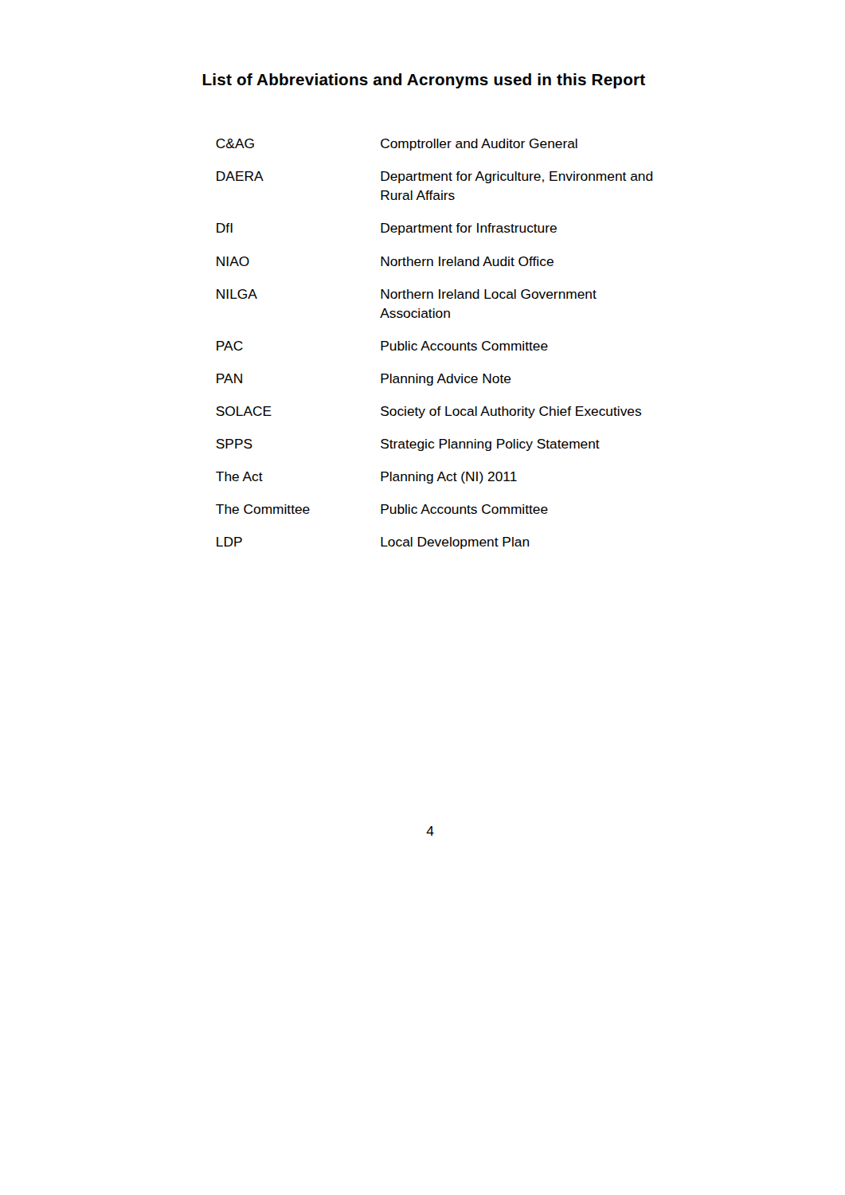List of Abbreviations and Acronyms used in this Report
| C&AG | Comptroller and Auditor General |
| DAERA | Department for Agriculture, Environment and Rural Affairs |
| DfI | Department for Infrastructure |
| NIAO | Northern Ireland Audit Office |
| NILGA | Northern Ireland Local Government Association |
| PAC | Public Accounts Committee |
| PAN | Planning Advice Note |
| SOLACE | Society of Local Authority Chief Executives |
| SPPS | Strategic Planning Policy Statement |
| The Act | Planning Act (NI) 2011 |
| The Committee | Public Accounts Committee |
| LDP | Local Development Plan |
4